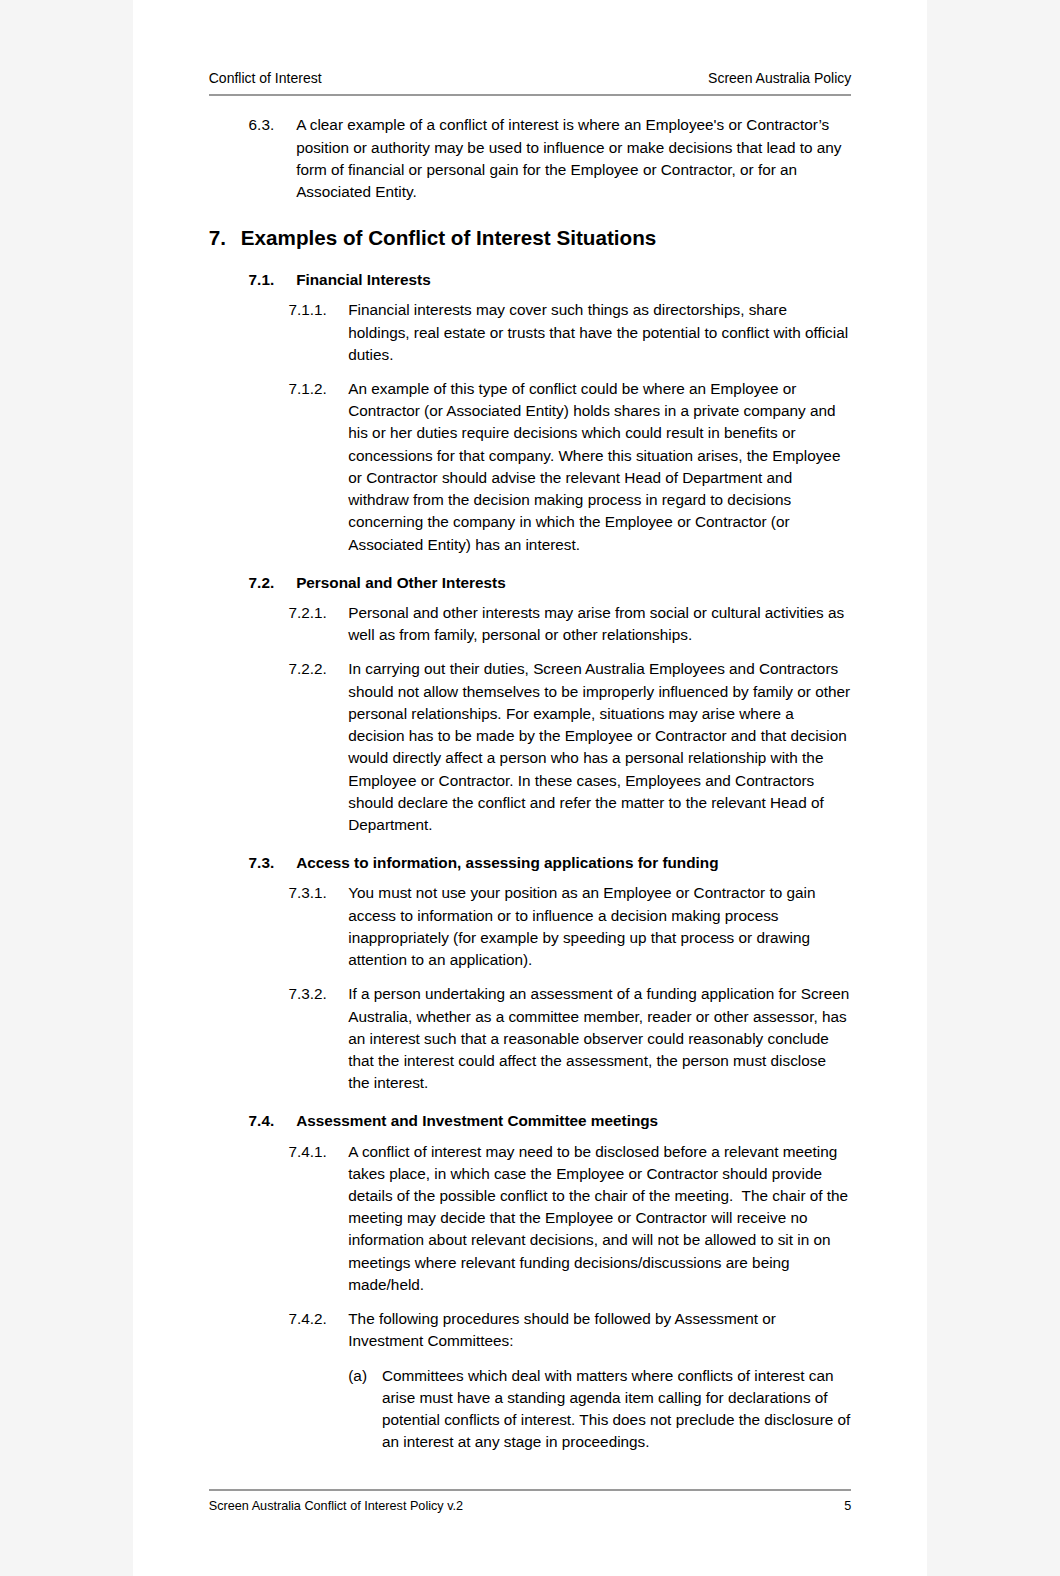Conflict of Interest
Screen Australia Policy
6.3.
A clear example of a conflict of interest is where an Employee's or Contractor’s position or authority may be used to influence or make decisions that lead to any form of financial or personal gain for the Employee or Contractor, or for an Associated Entity.
7. Examples of Conflict of Interest Situations
7.1. Financial Interests
7.1.1.
Financial interests may cover such things as directorships, share holdings, real estate or trusts that have the potential to conflict with official duties.
7.1.2.
An example of this type of conflict could be where an Employee or Contractor (or Associated Entity) holds shares in a private company and his or her duties require decisions which could result in benefits or concessions for that company. Where this situation arises, the Employee or Contractor should advise the relevant Head of Department and withdraw from the decision making process in regard to decisions concerning the company in which the Employee or Contractor (or Associated Entity) has an interest.
7.2. Personal and Other Interests
7.2.1.
Personal and other interests may arise from social or cultural activities as well as from family, personal or other relationships.
7.2.2.
In carrying out their duties, Screen Australia Employees and Contractors should not allow themselves to be improperly influenced by family or other personal relationships. For example, situations may arise where a decision has to be made by the Employee or Contractor and that decision would directly affect a person who has a personal relationship with the Employee or Contractor. In these cases, Employees and Contractors should declare the conflict and refer the matter to the relevant Head of Department.
7.3. Access to information, assessing applications for funding
7.3.1.
You must not use your position as an Employee or Contractor to gain access to information or to influence a decision making process inappropriately (for example by speeding up that process or drawing attention to an application).
7.3.2.
If a person undertaking an assessment of a funding application for Screen Australia, whether as a committee member, reader or other assessor, has an interest such that a reasonable observer could reasonably conclude that the interest could affect the assessment, the person must disclose the interest.
7.4. Assessment and Investment Committee meetings
7.4.1.
A conflict of interest may need to be disclosed before a relevant meeting takes place, in which case the Employee or Contractor should provide details of the possible conflict to the chair of the meeting. The chair of the meeting may decide that the Employee or Contractor will receive no information about relevant decisions, and will not be allowed to sit in on meetings where relevant funding decisions/discussions are being made/held.
7.4.2.
The following procedures should be followed by Assessment or Investment Committees:
(a)
Committees which deal with matters where conflicts of interest can arise must have a standing agenda item calling for declarations of potential conflicts of interest. This does not preclude the disclosure of an interest at any stage in proceedings.
Screen Australia Conflict of Interest Policy v.2
5